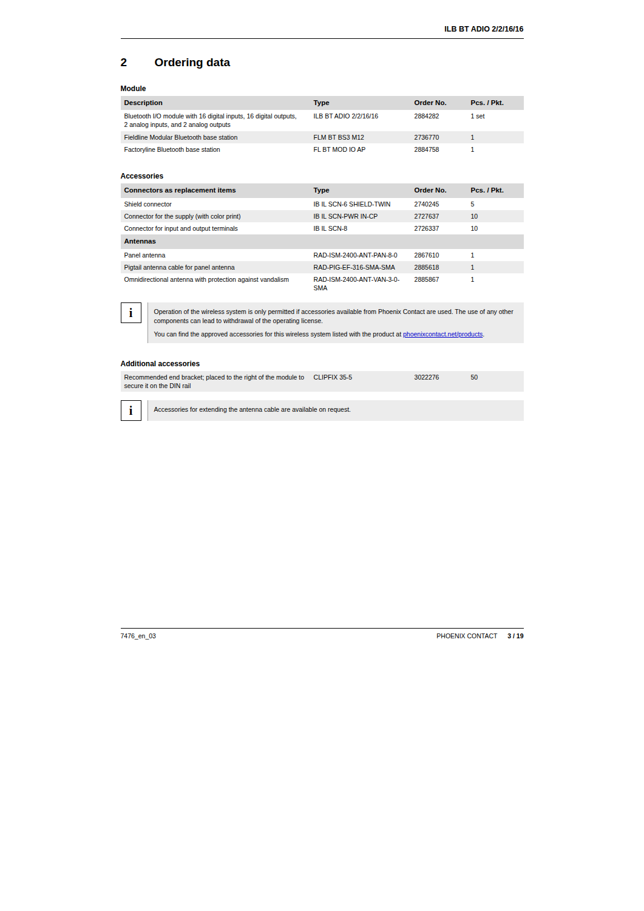ILB BT ADIO 2/2/16/16
2 Ordering data
Module
| Description | Type | Order No. | Pcs. / Pkt. |
| --- | --- | --- | --- |
| Bluetooth I/O module with 16 digital inputs, 16 digital outputs, 2 analog inputs, and 2 analog outputs | ILB BT ADIO 2/2/16/16 | 2884282 | 1 set |
| Fieldline Modular Bluetooth base station | FLM BT BS3 M12 | 2736770 | 1 |
| Factoryline Bluetooth base station | FL BT MOD IO AP | 2884758 | 1 |
Accessories
| Connectors as replacement items | Type | Order No. | Pcs. / Pkt. |
| --- | --- | --- | --- |
| Shield connector | IB IL SCN-6 SHIELD-TWIN | 2740245 | 5 |
| Connector for the supply (with color print) | IB IL SCN-PWR IN-CP | 2727637 | 10 |
| Connector for input and output terminals | IB IL SCN-8 | 2726337 | 10 |
| Antennas |
| Panel antenna | RAD-ISM-2400-ANT-PAN-8-0 | 2867610 | 1 |
| Pigtail antenna cable for panel antenna | RAD-PIG-EF-316-SMA-SMA | 2885618 | 1 |
| Omnidirectional antenna with protection against vandalism | RAD-ISM-2400-ANT-VAN-3-0-SMA | 2885867 | 1 |
i
Operation of the wireless system is only permitted if accessories available from Phoenix Contact are used. The use of any other components can lead to withdrawal of the operating license.
You can find the approved accessories for this wireless system listed with the product at phoenixcontact.net/products.
Additional accessories
| Recommended end bracket; placed to the right of the module to secure it on the DIN rail | CLIPFIX 35-5 | 3022276 | 50 |
i
Accessories for extending the antenna cable are available on request.
7476_en_03
PHOENIX CONTACT 3 / 19